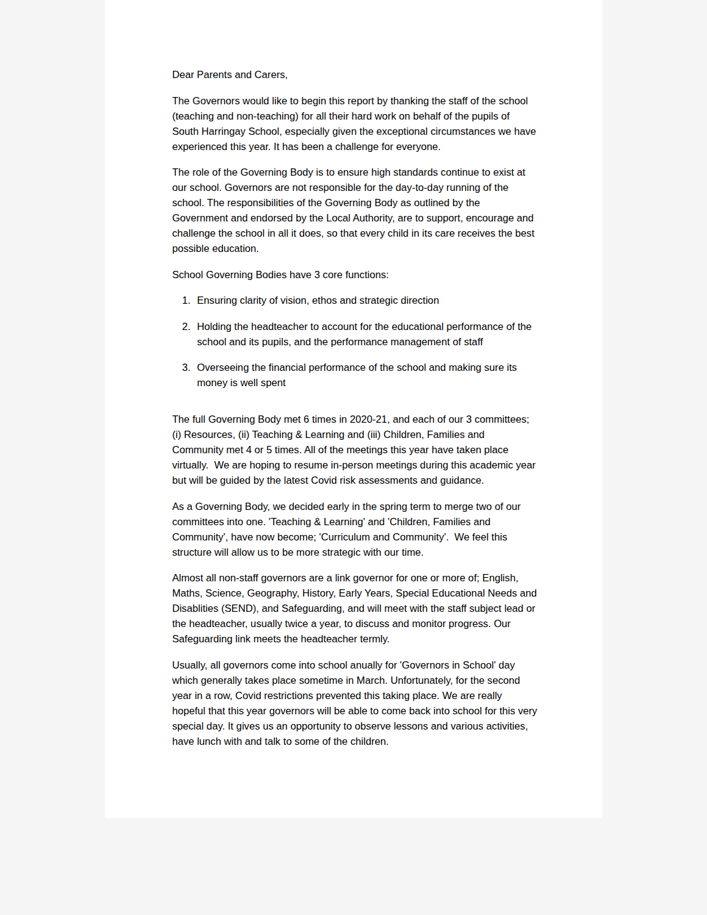Dear Parents and Carers,
The Governors would like to begin this report by thanking the staff of the school (teaching and non-teaching) for all their hard work on behalf of the pupils of South Harringay School, especially given the exceptional circumstances we have experienced this year. It has been a challenge for everyone.
The role of the Governing Body is to ensure high standards continue to exist at our school. Governors are not responsible for the day-to-day running of the school. The responsibilities of the Governing Body as outlined by the Government and endorsed by the Local Authority, are to support, encourage and challenge the school in all it does, so that every child in its care receives the best possible education.
School Governing Bodies have 3 core functions:
Ensuring clarity of vision, ethos and strategic direction
Holding the headteacher to account for the educational performance of the school and its pupils, and the performance management of staff
Overseeing the financial performance of the school and making sure its money is well spent
The full Governing Body met 6 times in 2020-21, and each of our 3 committees; (i) Resources, (ii) Teaching & Learning and (iii) Children, Families and Community met 4 or 5 times. All of the meetings this year have taken place virtually. We are hoping to resume in-person meetings during this academic year but will be guided by the latest Covid risk assessments and guidance.
As a Governing Body, we decided early in the spring term to merge two of our committees into one. 'Teaching & Learning' and 'Children, Families and Community', have now become; 'Curriculum and Community'. We feel this structure will allow us to be more strategic with our time.
Almost all non-staff governors are a link governor for one or more of; English, Maths, Science, Geography, History, Early Years, Special Educational Needs and Disablities (SEND), and Safeguarding, and will meet with the staff subject lead or the headteacher, usually twice a year, to discuss and monitor progress. Our Safeguarding link meets the headteacher termly.
Usually, all governors come into school anually for 'Governors in School' day which generally takes place sometime in March. Unfortunately, for the second year in a row, Covid restrictions prevented this taking place. We are really hopeful that this year governors will be able to come back into school for this very special day. It gives us an opportunity to observe lessons and various activities, have lunch with and talk to some of the children.